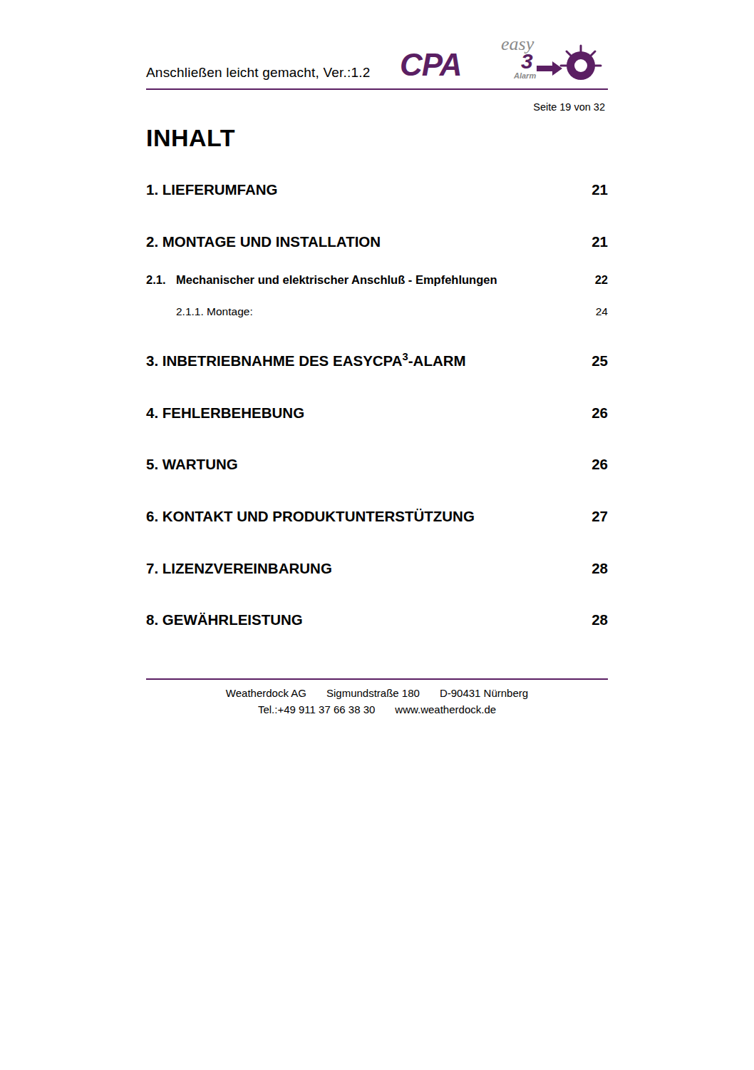Anschließen leicht gemacht, Ver.:1.2
easy CPA 3 Alarm
Seite 19 von 32
INHALT
| 1. LIEFERUMFANG | 21 |
| 2. MONTAGE UND INSTALLATION | 21 |
| 2.1. Mechanischer und elektrischer Anschluß - Empfehlungen | 22 |
| 2.1.1. Montage: | 24 |
| 3. INBETRIEBNAHME DES EASYCPA 3 -ALARM | 25 |
| 4. FEHLERBEHEBUNG | 26 |
| 5. WARTUNG | 26 |
| 6. KONTAKT UND PRODUKTUNTERSTÜTZUNG | 27 |
| 7. LIZENZVEREINBARUNG | 28 |
| 8. GEWÄHRLEISTUNG | 28 |
Weatherdock AG Sigmundstraße 180 D-90431 Nürnberg
Tel.:+49 911 37 66 38 30 www.weatherdock.de